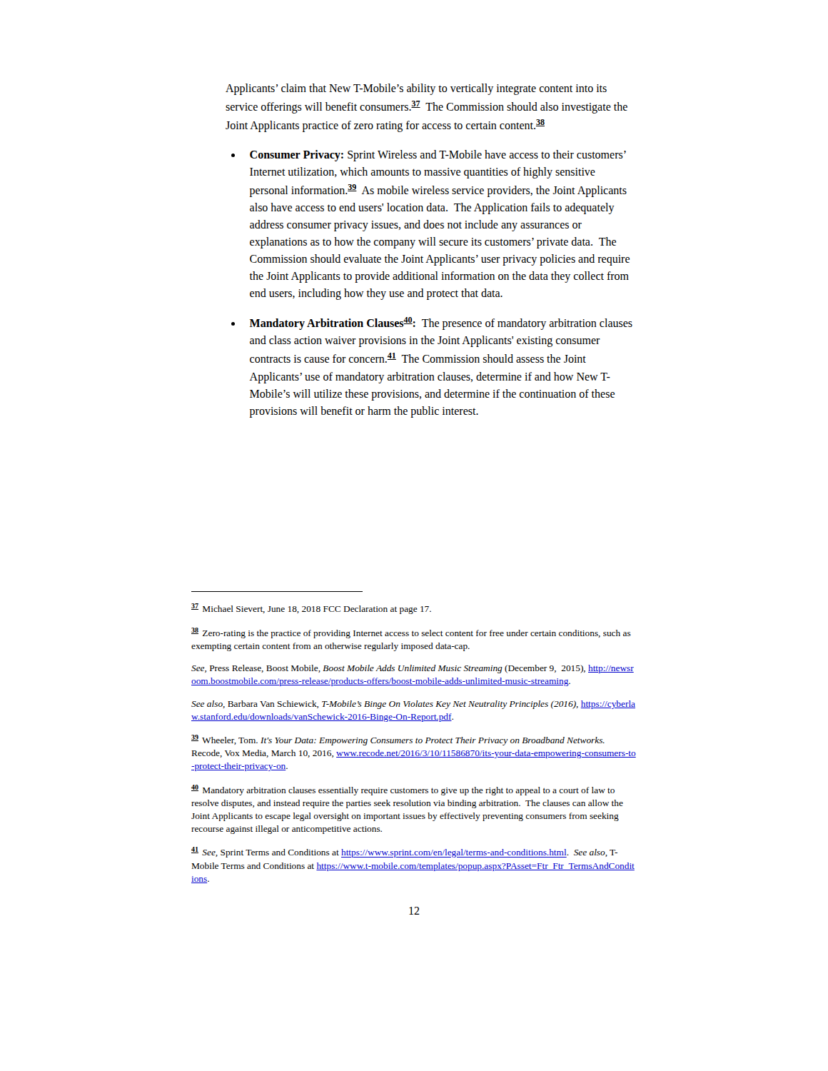Applicants’ claim that New T-Mobile’s ability to vertically integrate content into its service offerings will benefit consumers.37 The Commission should also investigate the Joint Applicants practice of zero rating for access to certain content.38
Consumer Privacy: Sprint Wireless and T-Mobile have access to their customers’ Internet utilization, which amounts to massive quantities of highly sensitive personal information.39 As mobile wireless service providers, the Joint Applicants also have access to end users' location data. The Application fails to adequately address consumer privacy issues, and does not include any assurances or explanations as to how the company will secure its customers’ private data. The Commission should evaluate the Joint Applicants’ user privacy policies and require the Joint Applicants to provide additional information on the data they collect from end users, including how they use and protect that data.
Mandatory Arbitration Clauses40: The presence of mandatory arbitration clauses and class action waiver provisions in the Joint Applicants' existing consumer contracts is cause for concern.41 The Commission should assess the Joint Applicants’ use of mandatory arbitration clauses, determine if and how New T-Mobile’s will utilize these provisions, and determine if the continuation of these provisions will benefit or harm the public interest.
37 Michael Sievert, June 18, 2018 FCC Declaration at page 17.
38 Zero-rating is the practice of providing Internet access to select content for free under certain conditions, such as exempting certain content from an otherwise regularly imposed data-cap.
See, Press Release, Boost Mobile, Boost Mobile Adds Unlimited Music Streaming (December 9, 2015), http://newsroom.boostmobile.com/press-release/products-offers/boost-mobile-adds-unlimited-music-streaming.
See also, Barbara Van Schiewick, T-Mobile’s Binge On Violates Key Net Neutrality Principles (2016), https://cyberlaw.stanford.edu/downloads/vanSchewick-2016-Binge-On-Report.pdf.
39 Wheeler, Tom. It's Your Data: Empowering Consumers to Protect Their Privacy on Broadband Networks. Recode, Vox Media, March 10, 2016, www.recode.net/2016/3/10/11586870/its-your-data-empowering-consumers-to-protect-their-privacy-on.
40 Mandatory arbitration clauses essentially require customers to give up the right to appeal to a court of law to resolve disputes, and instead require the parties seek resolution via binding arbitration. The clauses can allow the Joint Applicants to escape legal oversight on important issues by effectively preventing consumers from seeking recourse against illegal or anticompetitive actions.
41 See, Sprint Terms and Conditions at https://www.sprint.com/en/legal/terms-and-conditions.html. See also, T-Mobile Terms and Conditions at https://www.t-mobile.com/templates/popup.aspx?PAsset=Ftr_Ftr_TermsAndConditions.
12